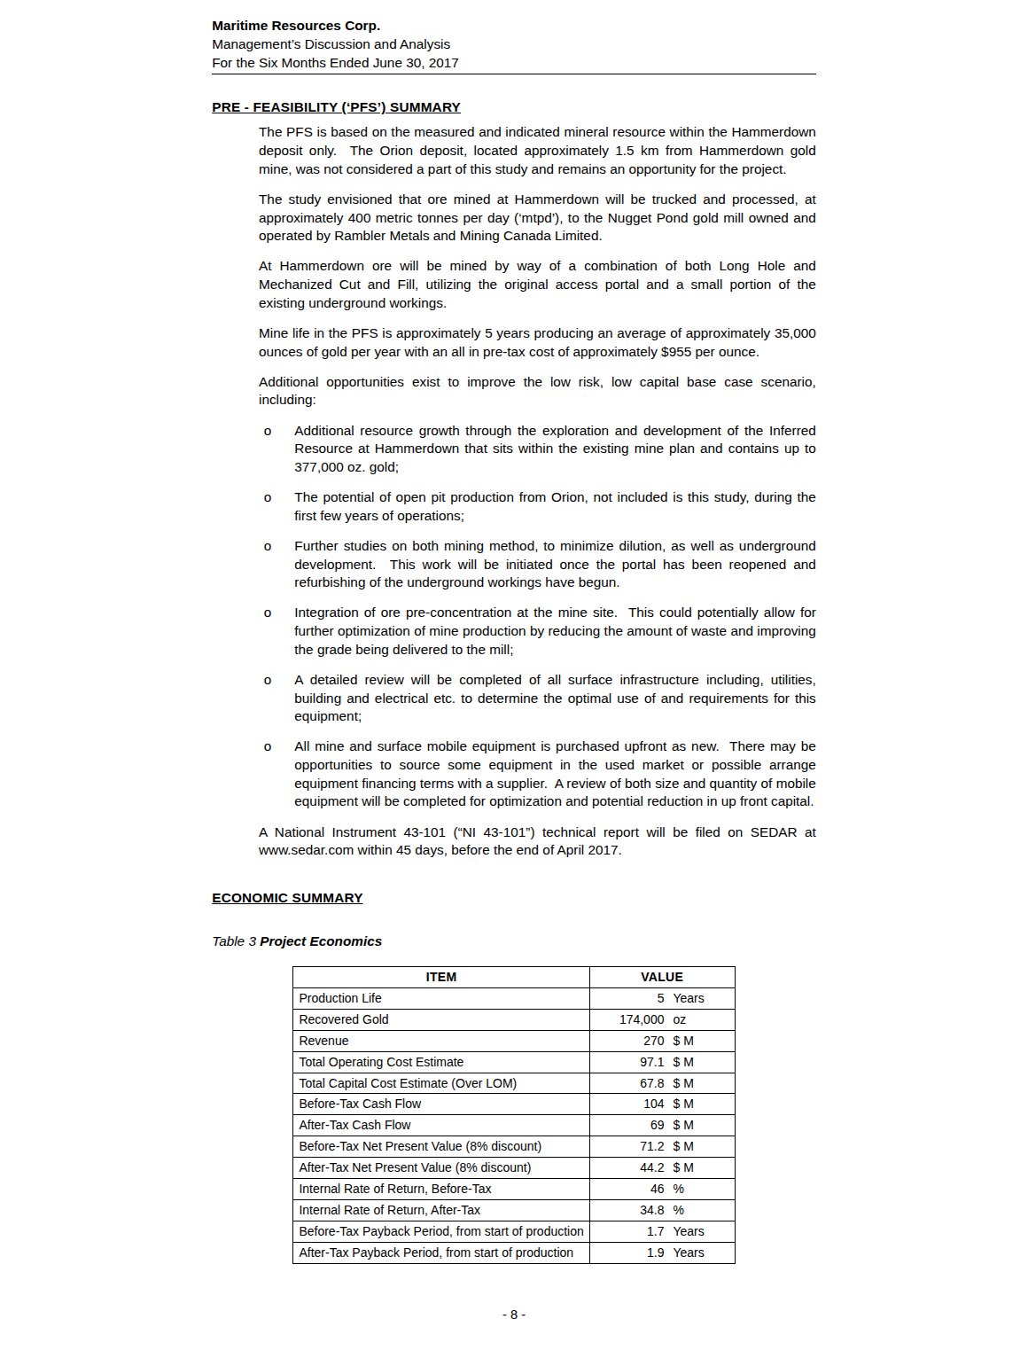Maritime Resources Corp.
Management’s Discussion and Analysis
For the Six Months Ended June 30, 2017
PRE - FEASIBILITY (‘PFS’) SUMMARY
The PFS is based on the measured and indicated mineral resource within the Hammerdown deposit only. The Orion deposit, located approximately 1.5 km from Hammerdown gold mine, was not considered a part of this study and remains an opportunity for the project.
The study envisioned that ore mined at Hammerdown will be trucked and processed, at approximately 400 metric tonnes per day (‘mtpd’), to the Nugget Pond gold mill owned and operated by Rambler Metals and Mining Canada Limited.
At Hammerdown ore will be mined by way of a combination of both Long Hole and Mechanized Cut and Fill, utilizing the original access portal and a small portion of the existing underground workings.
Mine life in the PFS is approximately 5 years producing an average of approximately 35,000 ounces of gold per year with an all in pre-tax cost of approximately $955 per ounce.
Additional opportunities exist to improve the low risk, low capital base case scenario, including:
Additional resource growth through the exploration and development of the Inferred Resource at Hammerdown that sits within the existing mine plan and contains up to 377,000 oz. gold;
The potential of open pit production from Orion, not included is this study, during the first few years of operations;
Further studies on both mining method, to minimize dilution, as well as underground development. This work will be initiated once the portal has been reopened and refurbishing of the underground workings have begun.
Integration of ore pre-concentration at the mine site. This could potentially allow for further optimization of mine production by reducing the amount of waste and improving the grade being delivered to the mill;
A detailed review will be completed of all surface infrastructure including, utilities, building and electrical etc. to determine the optimal use of and requirements for this equipment;
All mine and surface mobile equipment is purchased upfront as new. There may be opportunities to source some equipment in the used market or possible arrange equipment financing terms with a supplier. A review of both size and quantity of mobile equipment will be completed for optimization and potential reduction in up front capital.
A National Instrument 43-101 (“NI 43-101”) technical report will be filed on SEDAR at www.sedar.com within 45 days, before the end of April 2017.
ECONOMIC SUMMARY
Table 3 Project Economics
| ITEM | VALUE |
| --- | --- |
| Production Life | 5 | Years |
| Recovered Gold | 174,000 | oz |
| Revenue | 270 | $ M |
| Total Operating Cost Estimate | 97.1 | $ M |
| Total Capital Cost Estimate (Over LOM) | 67.8 | $ M |
| Before-Tax Cash Flow | 104 | $ M |
| After-Tax Cash Flow | 69 | $ M |
| Before-Tax Net Present Value (8% discount) | 71.2 | $ M |
| After-Tax Net Present Value (8% discount) | 44.2 | $ M |
| Internal Rate of Return, Before-Tax | 46 | % |
| Internal Rate of Return, After-Tax | 34.8 | % |
| Before-Tax Payback Period, from start of production | 1.7 | Years |
| After-Tax Payback Period, from start of production | 1.9 | Years |
- 8 -